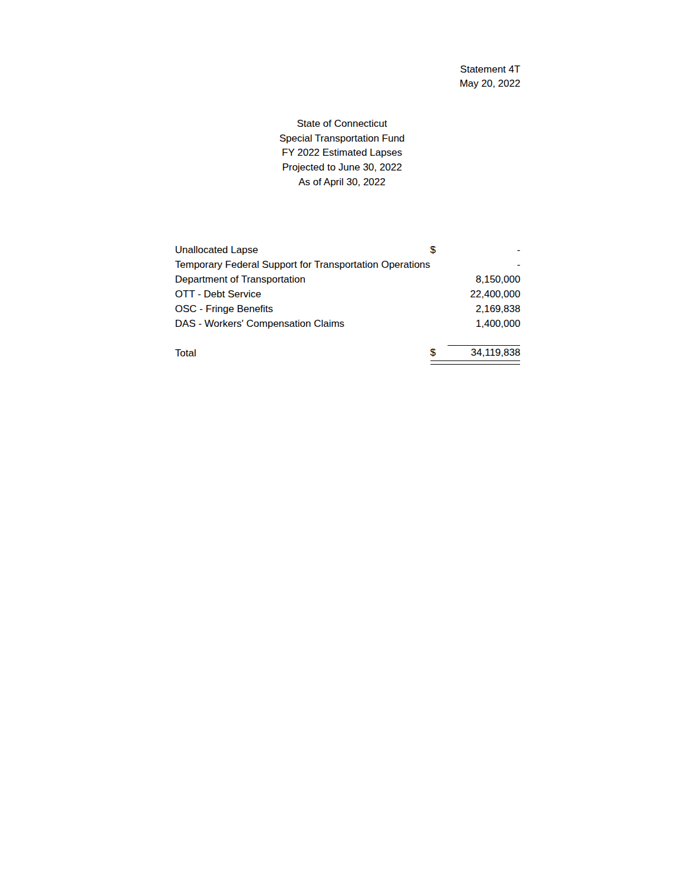Statement 4T
May 20, 2022
State of Connecticut
Special Transportation Fund
FY 2022 Estimated Lapses
Projected to June 30, 2022
As of April 30, 2022
| Unallocated Lapse | $ | - |
| Temporary Federal Support for Transportation Operations | | - |
| Department of Transportation | | 8,150,000 |
| OTT - Debt Service | | 22,400,000 |
| OSC - Fringe Benefits | | 2,169,838 |
| DAS - Workers' Compensation Claims | | 1,400,000 |
| Total | $ | 34,119,838 |